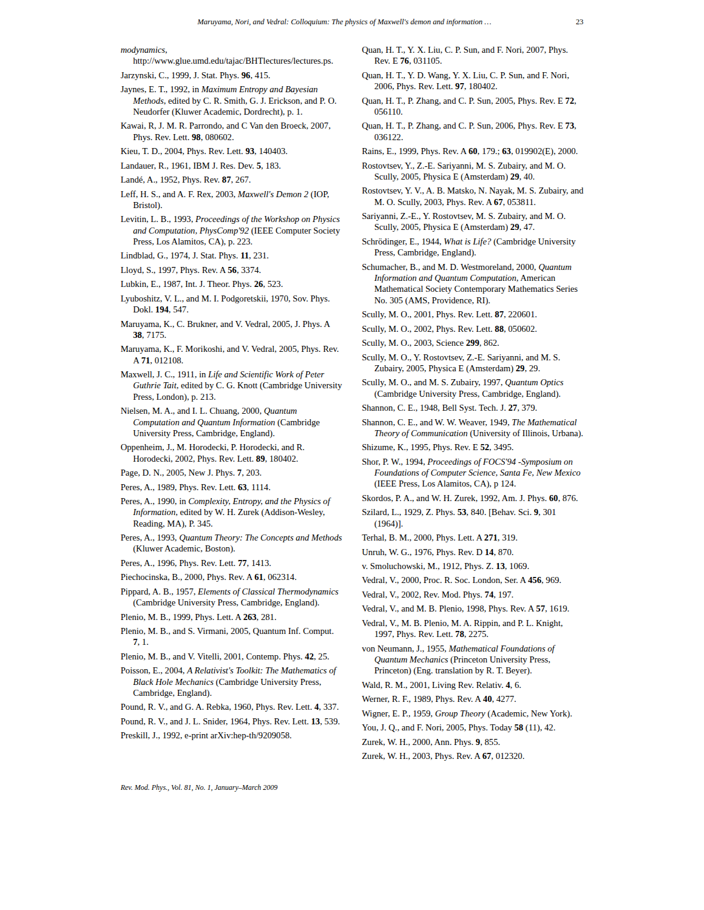Maruyama, Nori, and Vedral: Colloquium: The physics of Maxwell's demon and information … 23
modynamics, http://www.glue.umd.edu/tajac/BHTlectures/lectures.ps.
Jarzynski, C., 1999, J. Stat. Phys. 96, 415.
Jaynes, E. T., 1992, in Maximum Entropy and Bayesian Methods, edited by C. R. Smith, G. J. Erickson, and P. O. Neudorfer (Kluwer Academic, Dordrecht), p. 1.
Kawai, R, J. M. R. Parrondo, and C Van den Broeck, 2007, Phys. Rev. Lett. 98, 080602.
Kieu, T. D., 2004, Phys. Rev. Lett. 93, 140403.
Landauer, R., 1961, IBM J. Res. Dev. 5, 183.
Landé, A., 1952, Phys. Rev. 87, 267.
Leff, H. S., and A. F. Rex, 2003, Maxwell's Demon 2 (IOP, Bristol).
Levitin, L. B., 1993, Proceedings of the Workshop on Physics and Computation, PhysComp'92 (IEEE Computer Society Press, Los Alamitos, CA), p. 223.
Lindblad, G., 1974, J. Stat. Phys. 11, 231.
Lloyd, S., 1997, Phys. Rev. A 56, 3374.
Lubkin, E., 1987, Int. J. Theor. Phys. 26, 523.
Lyuboshitz, V. L., and M. I. Podgoretskii, 1970, Sov. Phys. Dokl. 194, 547.
Maruyama, K., C. Brukner, and V. Vedral, 2005, J. Phys. A 38, 7175.
Maruyama, K., F. Morikoshi, and V. Vedral, 2005, Phys. Rev. A 71, 012108.
Maxwell, J. C., 1911, in Life and Scientific Work of Peter Guthrie Tait, edited by C. G. Knott (Cambridge University Press, London), p. 213.
Nielsen, M. A., and I. L. Chuang, 2000, Quantum Computation and Quantum Information (Cambridge University Press, Cambridge, England).
Oppenheim, J., M. Horodecki, P. Horodecki, and R. Horodecki, 2002, Phys. Rev. Lett. 89, 180402.
Page, D. N., 2005, New J. Phys. 7, 203.
Peres, A., 1989, Phys. Rev. Lett. 63, 1114.
Peres, A., 1990, in Complexity, Entropy, and the Physics of Information, edited by W. H. Zurek (Addison-Wesley, Reading, MA), P. 345.
Peres, A., 1993, Quantum Theory: The Concepts and Methods (Kluwer Academic, Boston).
Peres, A., 1996, Phys. Rev. Lett. 77, 1413.
Piechocinska, B., 2000, Phys. Rev. A 61, 062314.
Pippard, A. B., 1957, Elements of Classical Thermodynamics (Cambridge University Press, Cambridge, England).
Plenio, M. B., 1999, Phys. Lett. A 263, 281.
Plenio, M. B., and S. Virmani, 2005, Quantum Inf. Comput. 7, 1.
Plenio, M. B., and V. Vitelli, 2001, Contemp. Phys. 42, 25.
Poisson, E., 2004, A Relativist's Toolkit: The Mathematics of Black Hole Mechanics (Cambridge University Press, Cambridge, England).
Pound, R. V., and G. A. Rebka, 1960, Phys. Rev. Lett. 4, 337.
Pound, R. V., and J. L. Snider, 1964, Phys. Rev. Lett. 13, 539.
Preskill, J., 1992, e-print arXiv:hep-th/9209058.
Quan, H. T., Y. X. Liu, C. P. Sun, and F. Nori, 2007, Phys. Rev. E 76, 031105.
Quan, H. T., Y. D. Wang, Y. X. Liu, C. P. Sun, and F. Nori, 2006, Phys. Rev. Lett. 97, 180402.
Quan, H. T., P. Zhang, and C. P. Sun, 2005, Phys. Rev. E 72, 056110.
Quan, H. T., P. Zhang, and C. P. Sun, 2006, Phys. Rev. E 73, 036122.
Rains, E., 1999, Phys. Rev. A 60, 179.; 63, 019902(E), 2000.
Rostovtsev, Y., Z.-E. Sariyanni, M. S. Zubairy, and M. O. Scully, 2005, Physica E (Amsterdam) 29, 40.
Rostovtsev, Y. V., A. B. Matsko, N. Nayak, M. S. Zubairy, and M. O. Scully, 2003, Phys. Rev. A 67, 053811.
Sariyanni, Z.-E., Y. Rostovtsev, M. S. Zubairy, and M. O. Scully, 2005, Physica E (Amsterdam) 29, 47.
Schrödinger, E., 1944, What is Life? (Cambridge University Press, Cambridge, England).
Schumacher, B., and M. D. Westmoreland, 2000, Quantum Information and Quantum Computation, American Mathematical Society Contemporary Mathematics Series No. 305 (AMS, Providence, RI).
Scully, M. O., 2001, Phys. Rev. Lett. 87, 220601.
Scully, M. O., 2002, Phys. Rev. Lett. 88, 050602.
Scully, M. O., 2003, Science 299, 862.
Scully, M. O., Y. Rostovtsev, Z.-E. Sariyanni, and M. S. Zubairy, 2005, Physica E (Amsterdam) 29, 29.
Scully, M. O., and M. S. Zubairy, 1997, Quantum Optics (Cambridge University Press, Cambridge, England).
Shannon, C. E., 1948, Bell Syst. Tech. J. 27, 379.
Shannon, C. E., and W. W. Weaver, 1949, The Mathematical Theory of Communication (University of Illinois, Urbana).
Shizume, K., 1995, Phys. Rev. E 52, 3495.
Shor, P. W., 1994, Proceedings of FOCS'94 -Symposium on Foundations of Computer Science, Santa Fe, New Mexico (IEEE Press, Los Alamitos, CA), p 124.
Skordos, P. A., and W. H. Zurek, 1992, Am. J. Phys. 60, 876.
Szilard, L., 1929, Z. Phys. 53, 840. [Behav. Sci. 9, 301 (1964)].
Terhal, B. M., 2000, Phys. Lett. A 271, 319.
Unruh, W. G., 1976, Phys. Rev. D 14, 870.
v. Smoluchowski, M., 1912, Phys. Z. 13, 1069.
Vedral, V., 2000, Proc. R. Soc. London, Ser. A 456, 969.
Vedral, V., 2002, Rev. Mod. Phys. 74, 197.
Vedral, V., and M. B. Plenio, 1998, Phys. Rev. A 57, 1619.
Vedral, V., M. B. Plenio, M. A. Rippin, and P. L. Knight, 1997, Phys. Rev. Lett. 78, 2275.
von Neumann, J., 1955, Mathematical Foundations of Quantum Mechanics (Princeton University Press, Princeton) (Eng. translation by R. T. Beyer).
Wald, R. M., 2001, Living Rev. Relativ. 4, 6.
Werner, R. F., 1989, Phys. Rev. A 40, 4277.
Wigner, E. P., 1959, Group Theory (Academic, New York).
You, J. Q., and F. Nori, 2005, Phys. Today 58 (11), 42.
Zurek, W. H., 2000, Ann. Phys. 9, 855.
Zurek, W. H., 2003, Phys. Rev. A 67, 012320.
Rev. Mod. Phys., Vol. 81, No. 1, January–March 2009